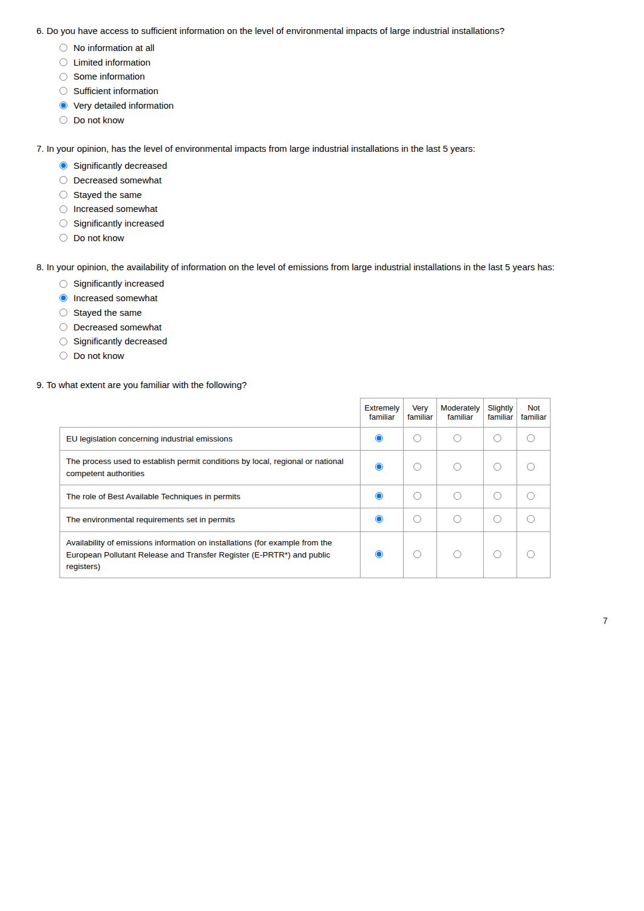6. Do you have access to sufficient information on the level of environmental impacts of large industrial installations?
No information at all
Limited information
Some information
Sufficient information
Very detailed information
Do not know
7. In your opinion, has the level of environmental impacts from large industrial installations in the last 5 years:
Significantly decreased
Decreased somewhat
Stayed the same
Increased somewhat
Significantly increased
Do not know
8. In your opinion, the availability of information on the level of emissions from large industrial installations in the last 5 years has:
Significantly increased
Increased somewhat
Stayed the same
Decreased somewhat
Significantly decreased
Do not know
9. To what extent are you familiar with the following?
| | Extremely familiar | Very familiar | Moderately familiar | Slightly familiar | Not familiar |
| --- | --- | --- | --- | --- | --- |
| EU legislation concerning industrial emissions | | | | | |
| The process used to establish permit conditions by local, regional or national competent authorities | | | | | |
| The role of Best Available Techniques in permits | | | | | |
| The environmental requirements set in permits | | | | | |
| Availability of emissions information on installations (for example from the European Pollutant Release and Transfer Register (E-PRTR*) and public registers) | | | | | |
7